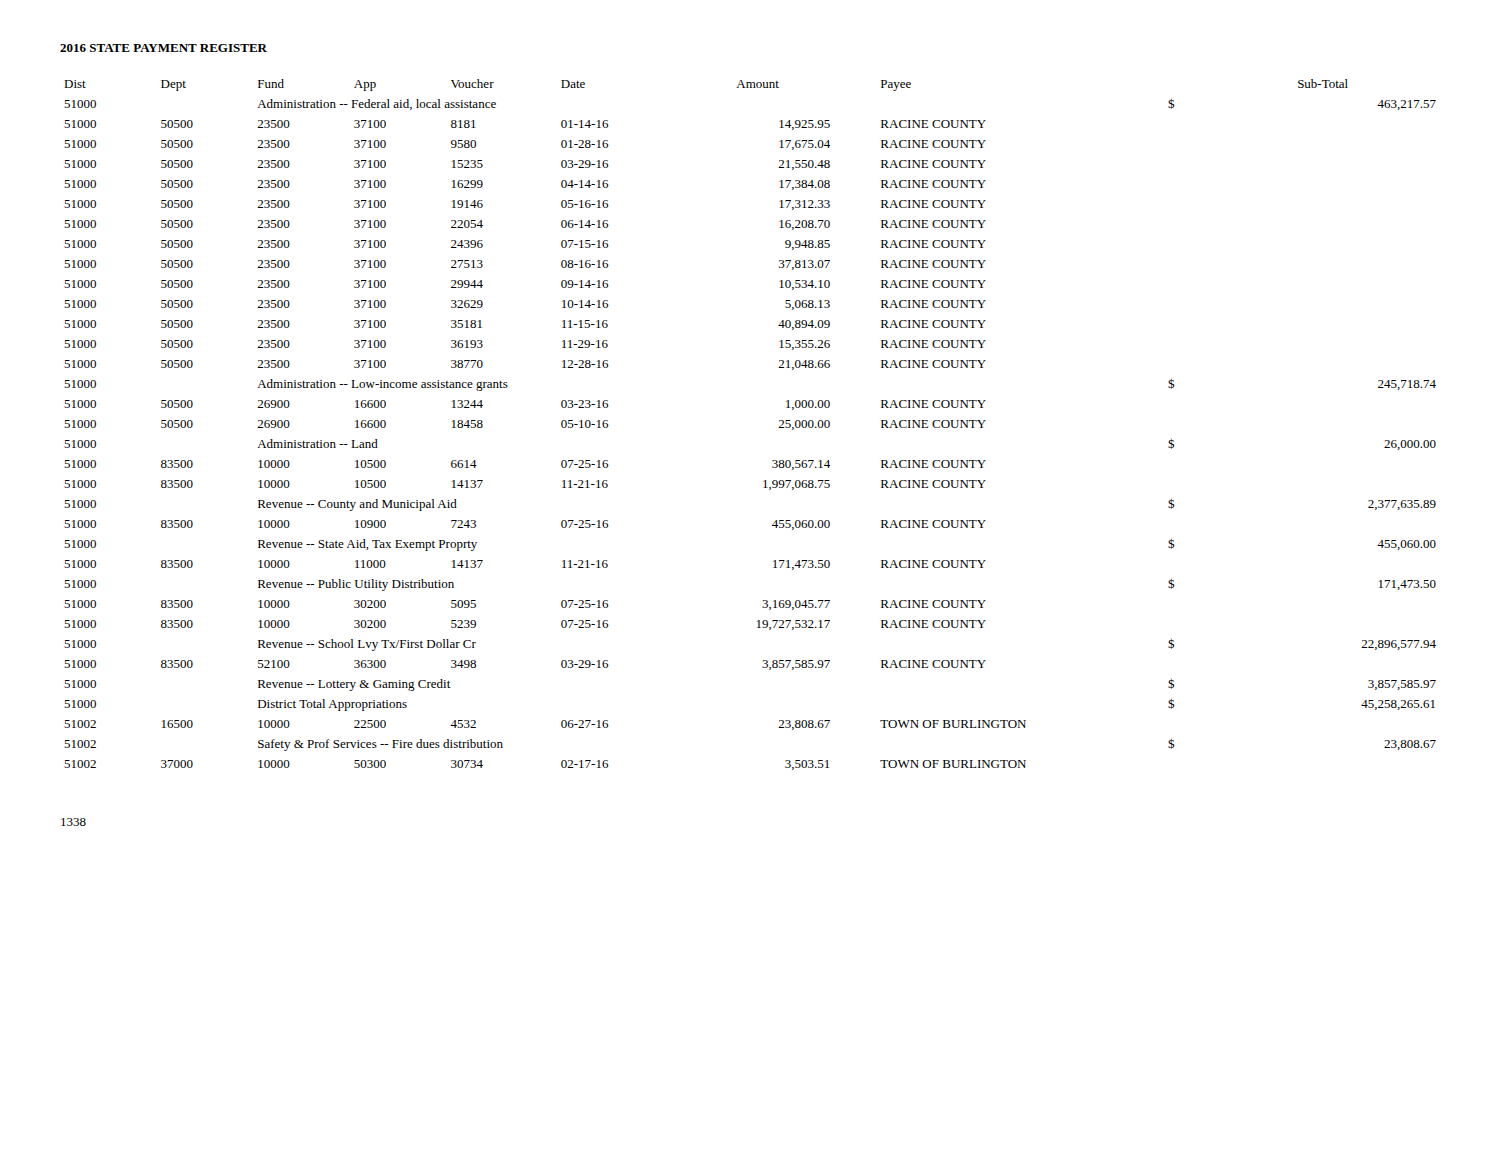2016 STATE PAYMENT REGISTER
| Dist | Dept | Fund | App | Voucher | Date | Amount | Payee | | Sub-Total |
| --- | --- | --- | --- | --- | --- | --- | --- | --- | --- |
| 51000 | | Administration -- Federal aid, local assistance | | | $ | 463,217.57 |
| 51000 | 50500 | 23500 | 37100 | 8181 | 01-14-16 | 14,925.95 | RACINE COUNTY | | |
| 51000 | 50500 | 23500 | 37100 | 9580 | 01-28-16 | 17,675.04 | RACINE COUNTY | | |
| 51000 | 50500 | 23500 | 37100 | 15235 | 03-29-16 | 21,550.48 | RACINE COUNTY | | |
| 51000 | 50500 | 23500 | 37100 | 16299 | 04-14-16 | 17,384.08 | RACINE COUNTY | | |
| 51000 | 50500 | 23500 | 37100 | 19146 | 05-16-16 | 17,312.33 | RACINE COUNTY | | |
| 51000 | 50500 | 23500 | 37100 | 22054 | 06-14-16 | 16,208.70 | RACINE COUNTY | | |
| 51000 | 50500 | 23500 | 37100 | 24396 | 07-15-16 | 9,948.85 | RACINE COUNTY | | |
| 51000 | 50500 | 23500 | 37100 | 27513 | 08-16-16 | 37,813.07 | RACINE COUNTY | | |
| 51000 | 50500 | 23500 | 37100 | 29944 | 09-14-16 | 10,534.10 | RACINE COUNTY | | |
| 51000 | 50500 | 23500 | 37100 | 32629 | 10-14-16 | 5,068.13 | RACINE COUNTY | | |
| 51000 | 50500 | 23500 | 37100 | 35181 | 11-15-16 | 40,894.09 | RACINE COUNTY | | |
| 51000 | 50500 | 23500 | 37100 | 36193 | 11-29-16 | 15,355.26 | RACINE COUNTY | | |
| 51000 | 50500 | 23500 | 37100 | 38770 | 12-28-16 | 21,048.66 | RACINE COUNTY | | |
| 51000 | | Administration -- Low-income assistance grants | | | $ | 245,718.74 |
| 51000 | 50500 | 26900 | 16600 | 13244 | 03-23-16 | 1,000.00 | RACINE COUNTY | | |
| 51000 | 50500 | 26900 | 16600 | 18458 | 05-10-16 | 25,000.00 | RACINE COUNTY | | |
| 51000 | | Administration -- Land | | | $ | 26,000.00 |
| 51000 | 83500 | 10000 | 10500 | 6614 | 07-25-16 | 380,567.14 | RACINE COUNTY | | |
| 51000 | 83500 | 10000 | 10500 | 14137 | 11-21-16 | 1,997,068.75 | RACINE COUNTY | | |
| 51000 | | Revenue -- County and Municipal Aid | | | $ | 2,377,635.89 |
| 51000 | 83500 | 10000 | 10900 | 7243 | 07-25-16 | 455,060.00 | RACINE COUNTY | | |
| 51000 | | Revenue -- State Aid, Tax Exempt Proprty | | | $ | 455,060.00 |
| 51000 | 83500 | 10000 | 11000 | 14137 | 11-21-16 | 171,473.50 | RACINE COUNTY | | |
| 51000 | | Revenue -- Public Utility Distribution | | | $ | 171,473.50 |
| 51000 | 83500 | 10000 | 30200 | 5095 | 07-25-16 | 3,169,045.77 | RACINE COUNTY | | |
| 51000 | 83500 | 10000 | 30200 | 5239 | 07-25-16 | 19,727,532.17 | RACINE COUNTY | | |
| 51000 | | Revenue -- School Lvy Tx/First Dollar Cr | | | $ | 22,896,577.94 |
| 51000 | 83500 | 52100 | 36300 | 3498 | 03-29-16 | 3,857,585.97 | RACINE COUNTY | | |
| 51000 | | Revenue -- Lottery & Gaming Credit | | | $ | 3,857,585.97 |
| 51000 | | District Total Appropriations | | | $ | 45,258,265.61 |
| 51002 | 16500 | 10000 | 22500 | 4532 | 06-27-16 | 23,808.67 | TOWN OF BURLINGTON | | |
| 51002 | | Safety & Prof Services -- Fire dues distribution | | | $ | 23,808.67 |
| 51002 | 37000 | 10000 | 50300 | 30734 | 02-17-16 | 3,503.51 | TOWN OF BURLINGTON | | |
1338